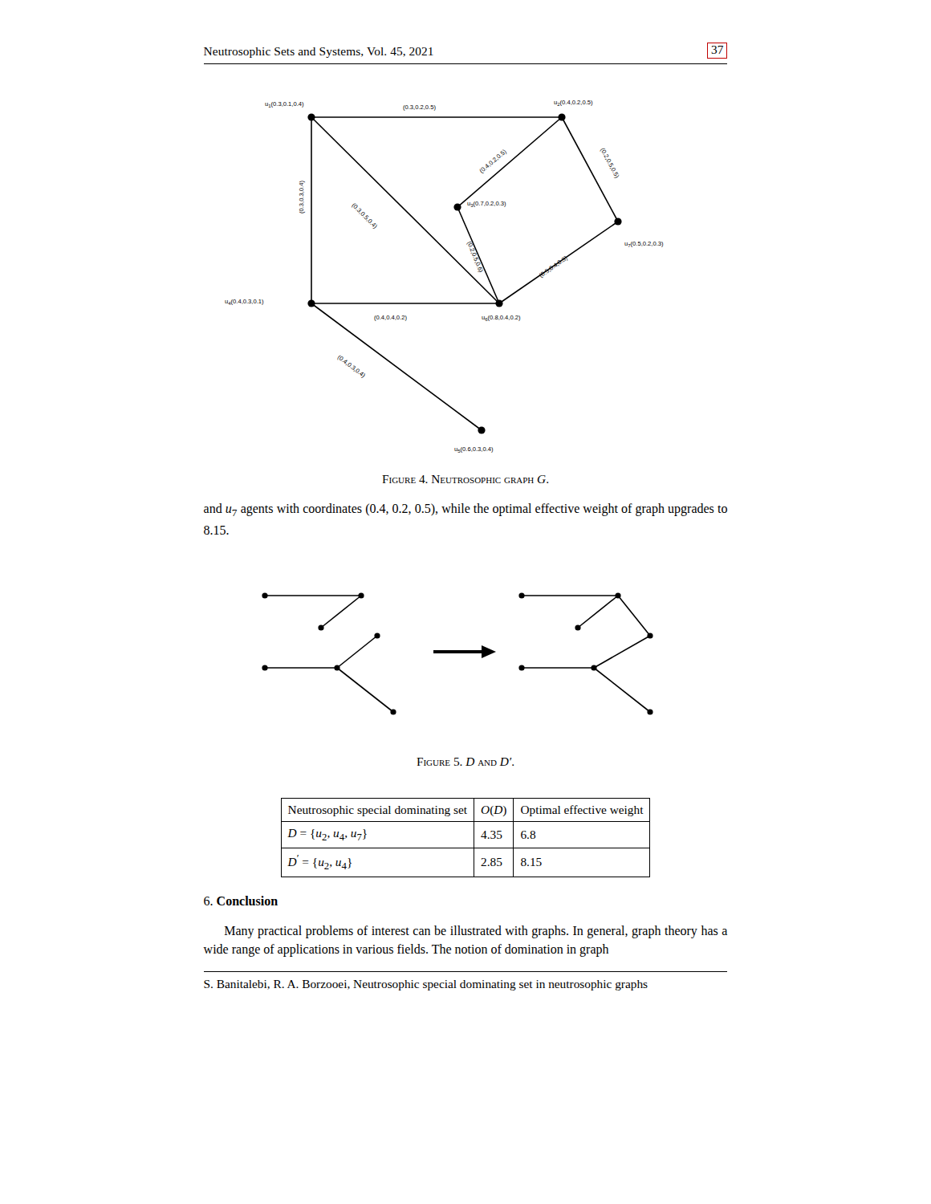Neutrosophic Sets and Systems, Vol. 45, 2021
37
u1(0.3,0.1,0.4) u2(0.4,0.2,0.5) u3(0.7,0.2,0.3) u7(0.5,0.2,0.3) u4(0.4,0.3,0.1) u6(0.8,0.4,0.2) u5(0.6,0.3,0.4) (0.3,0.2,0.5) (0.3,0.3,0.4) (0.3,0.5,0.4) (0.4,0.2,0.5) (0.2,0.5,0.5) (0.2,0.5,0.6) (0.4,0.4,0.2) (0.5,0.4,0.3) (0.4,0.3,0.4)
Figure 4. Neutrosophic graph G.
and u7 agents with coordinates (0.4, 0.2, 0.5), while the optimal effective weight of graph upgrades to 8.15.
Figure 5. D and D′.
| Neutrosophic special dominating set | O ( D ) | Optimal effective weight |
| --- | --- | --- |
| D = { u 2 , u 4 , u 7 } | 4.35 | 6.8 |
| D ′ = { u 2 , u 4 } | 2.85 | 8.15 |
6. Conclusion
Many practical problems of interest can be illustrated with graphs. In general, graph theory has a wide range of applications in various fields. The notion of domination in graph
S. Banitalebi, R. A. Borzooei, Neutrosophic special dominating set in neutrosophic graphs